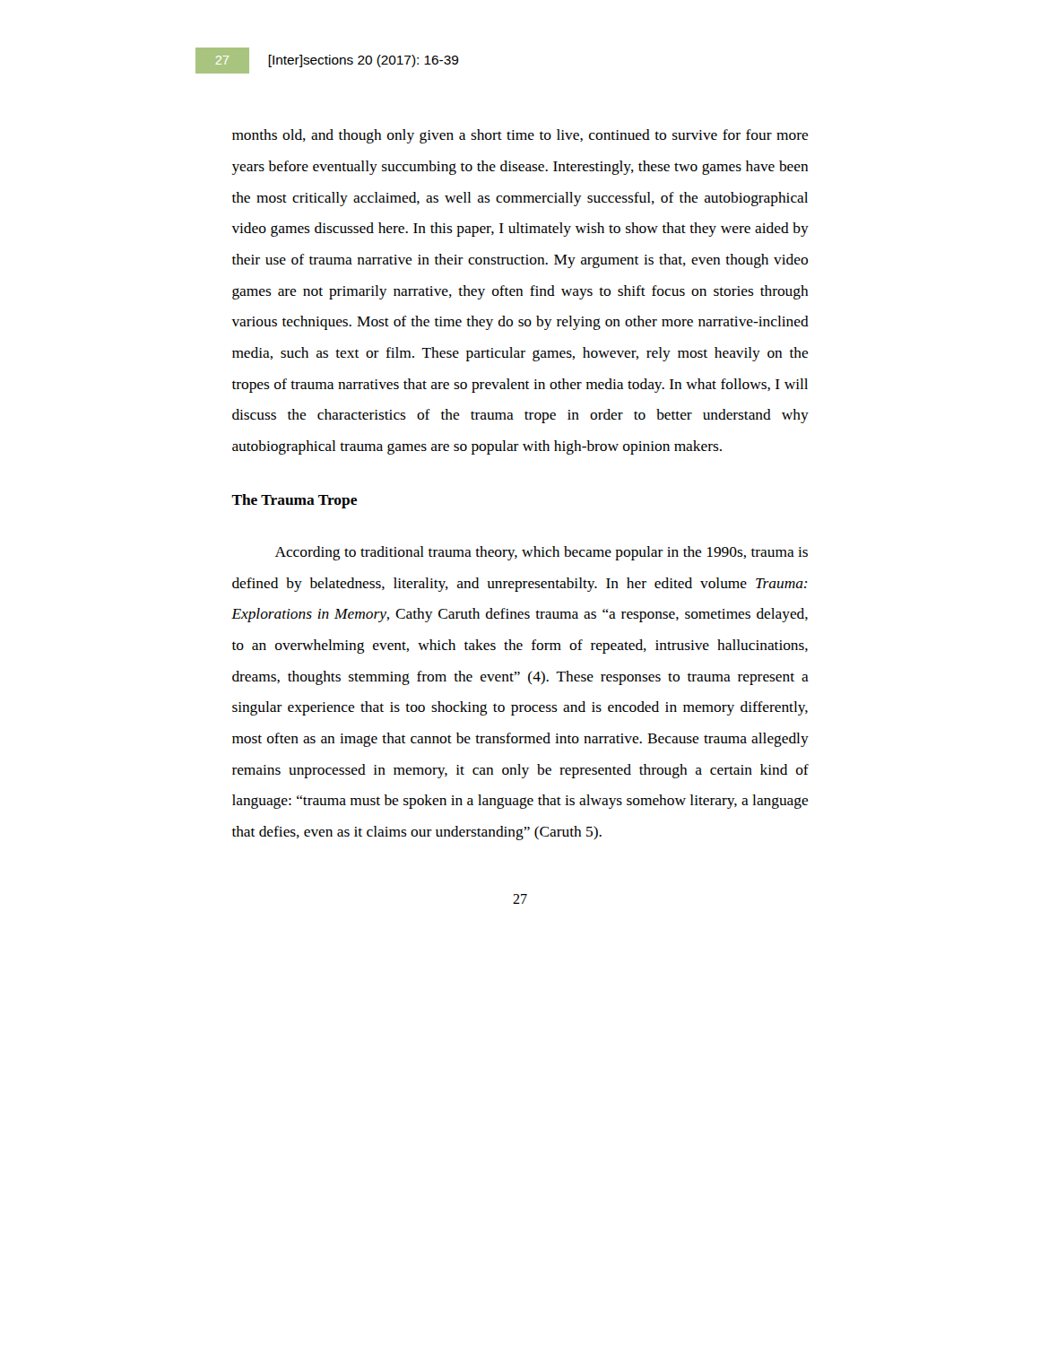27
[Inter]sections 20 (2017): 16-39
months old, and though only given a short time to live, continued to survive for four more years before eventually succumbing to the disease. Interestingly, these two games have been the most critically acclaimed, as well as commercially successful, of the autobiographical video games discussed here. In this paper, I ultimately wish to show that they were aided by their use of trauma narrative in their construction. My argument is that, even though video games are not primarily narrative, they often find ways to shift focus on stories through various techniques. Most of the time they do so by relying on other more narrative-inclined media, such as text or film. These particular games, however, rely most heavily on the tropes of trauma narratives that are so prevalent in other media today. In what follows, I will discuss the characteristics of the trauma trope in order to better understand why autobiographical trauma games are so popular with high-brow opinion makers.
The Trauma Trope
According to traditional trauma theory, which became popular in the 1990s, trauma is defined by belatedness, literality, and unrepresentabilty. In her edited volume Trauma: Explorations in Memory, Cathy Caruth defines trauma as “a response, sometimes delayed, to an overwhelming event, which takes the form of repeated, intrusive hallucinations, dreams, thoughts stemming from the event” (4). These responses to trauma represent a singular experience that is too shocking to process and is encoded in memory differently, most often as an image that cannot be transformed into narrative. Because trauma allegedly remains unprocessed in memory, it can only be represented through a certain kind of language: “trauma must be spoken in a language that is always somehow literary, a language that defies, even as it claims our understanding” (Caruth 5).
27